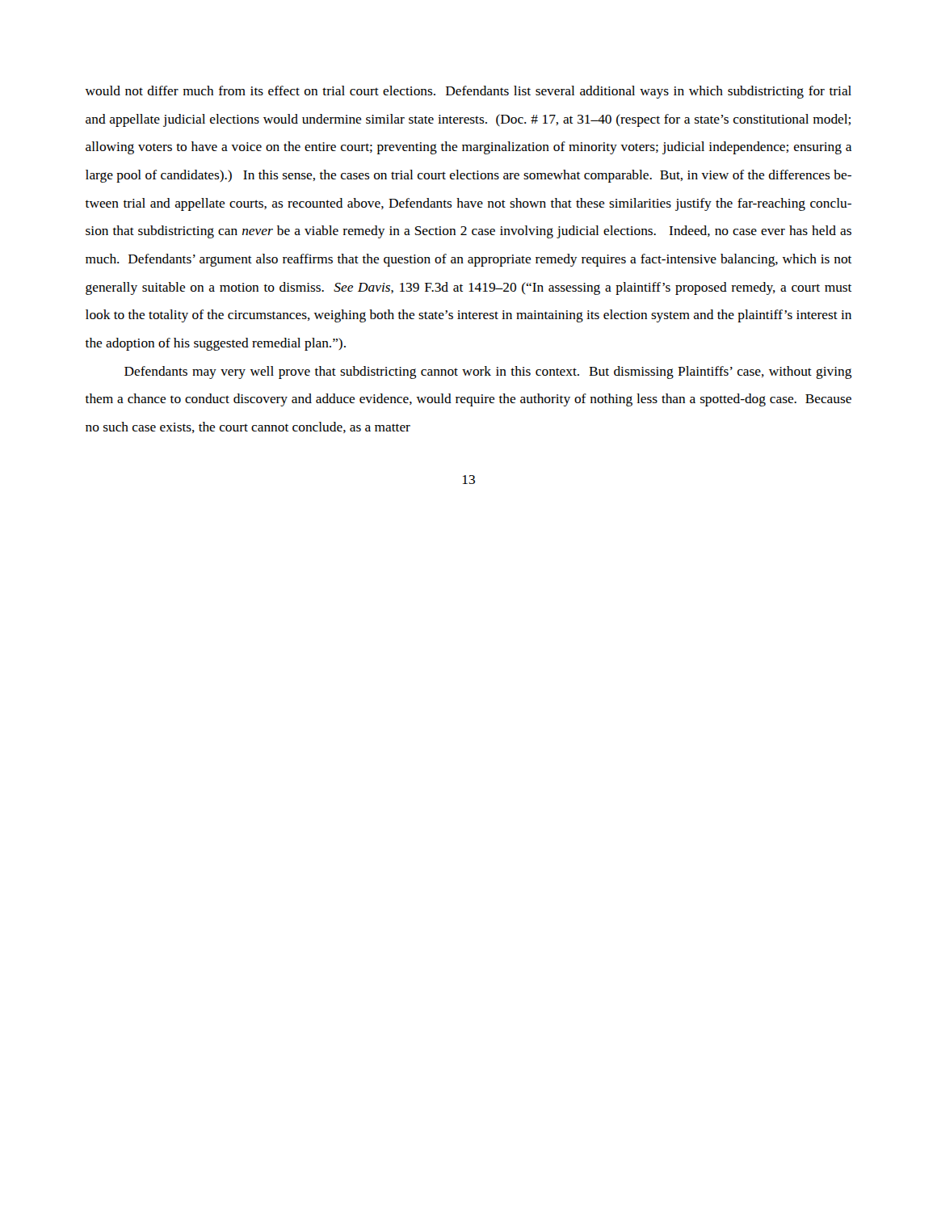would not differ much from its effect on trial court elections. Defendants list several additional ways in which subdistricting for trial and appellate judicial elections would undermine similar state interests. (Doc. # 17, at 31–40 (respect for a state’s constitutional model; allowing voters to have a voice on the entire court; preventing the marginalization of minority voters; judicial independence; ensuring a large pool of candidates).) In this sense, the cases on trial court elections are somewhat comparable. But, in view of the differences between trial and appellate courts, as recounted above, Defendants have not shown that these similarities justify the far-reaching conclusion that subdistricting can never be a viable remedy in a Section 2 case involving judicial elections. Indeed, no case ever has held as much. Defendants’ argument also reaffirms that the question of an appropriate remedy requires a fact-intensive balancing, which is not generally suitable on a motion to dismiss. See Davis, 139 F.3d at 1419–20 (“In assessing a plaintiff’s proposed remedy, a court must look to the totality of the circumstances, weighing both the state’s interest in maintaining its election system and the plaintiff’s interest in the adoption of his suggested remedial plan.”).
Defendants may very well prove that subdistricting cannot work in this context. But dismissing Plaintiffs’ case, without giving them a chance to conduct discovery and adduce evidence, would require the authority of nothing less than a spotted-dog case. Because no such case exists, the court cannot conclude, as a matter
13